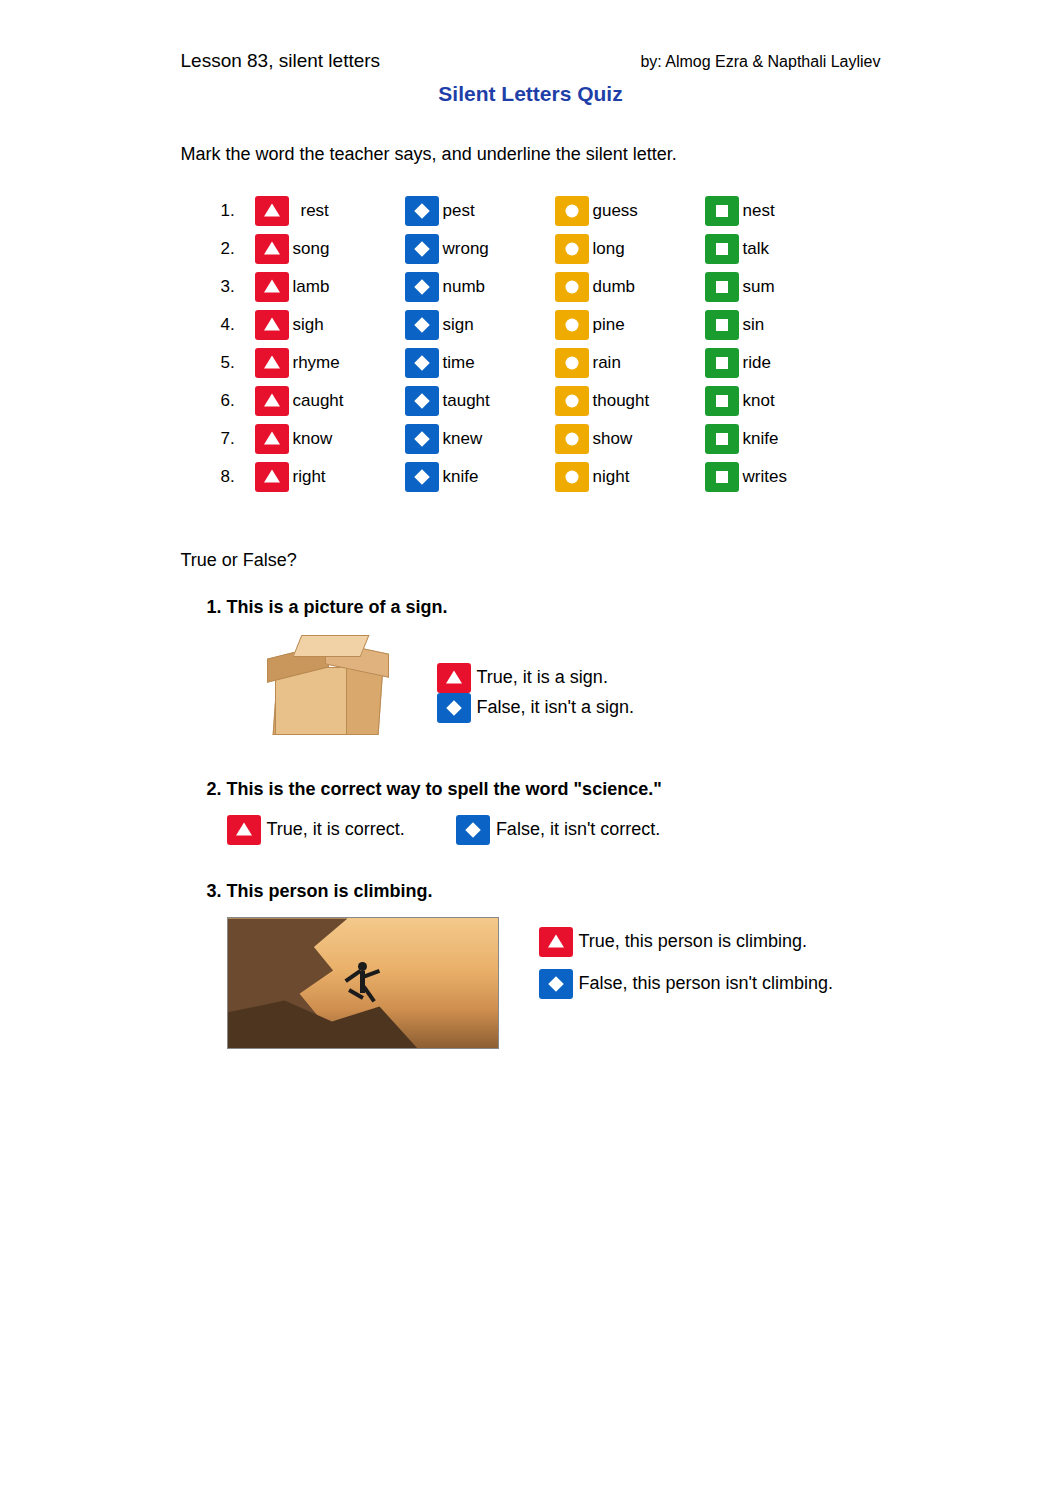Lesson 83, silent letters
by: Almog Ezra & Napthali Layliev
Silent Letters Quiz
Mark the word the teacher says, and underline the silent letter.
| 1. | rest | pest | guess | nest |
| 2. | song | wrong | long | talk |
| 3. | lamb | numb | dumb | sum |
| 4. | sigh | sign | pine | sin |
| 5. | rhyme | time | rain | ride |
| 6. | caught | taught | thought | knot |
| 7. | know | knew | show | knife |
| 8. | right | knife | night | writes |
True or False?
This is a picture of a sign.
True, it is a sign. False, it isn't a sign.
This is the correct way to spell the word "science."
True, it is correct. False, it isn't correct.
This person is climbing.
True, this person is climbing. False, this person isn't climbing.